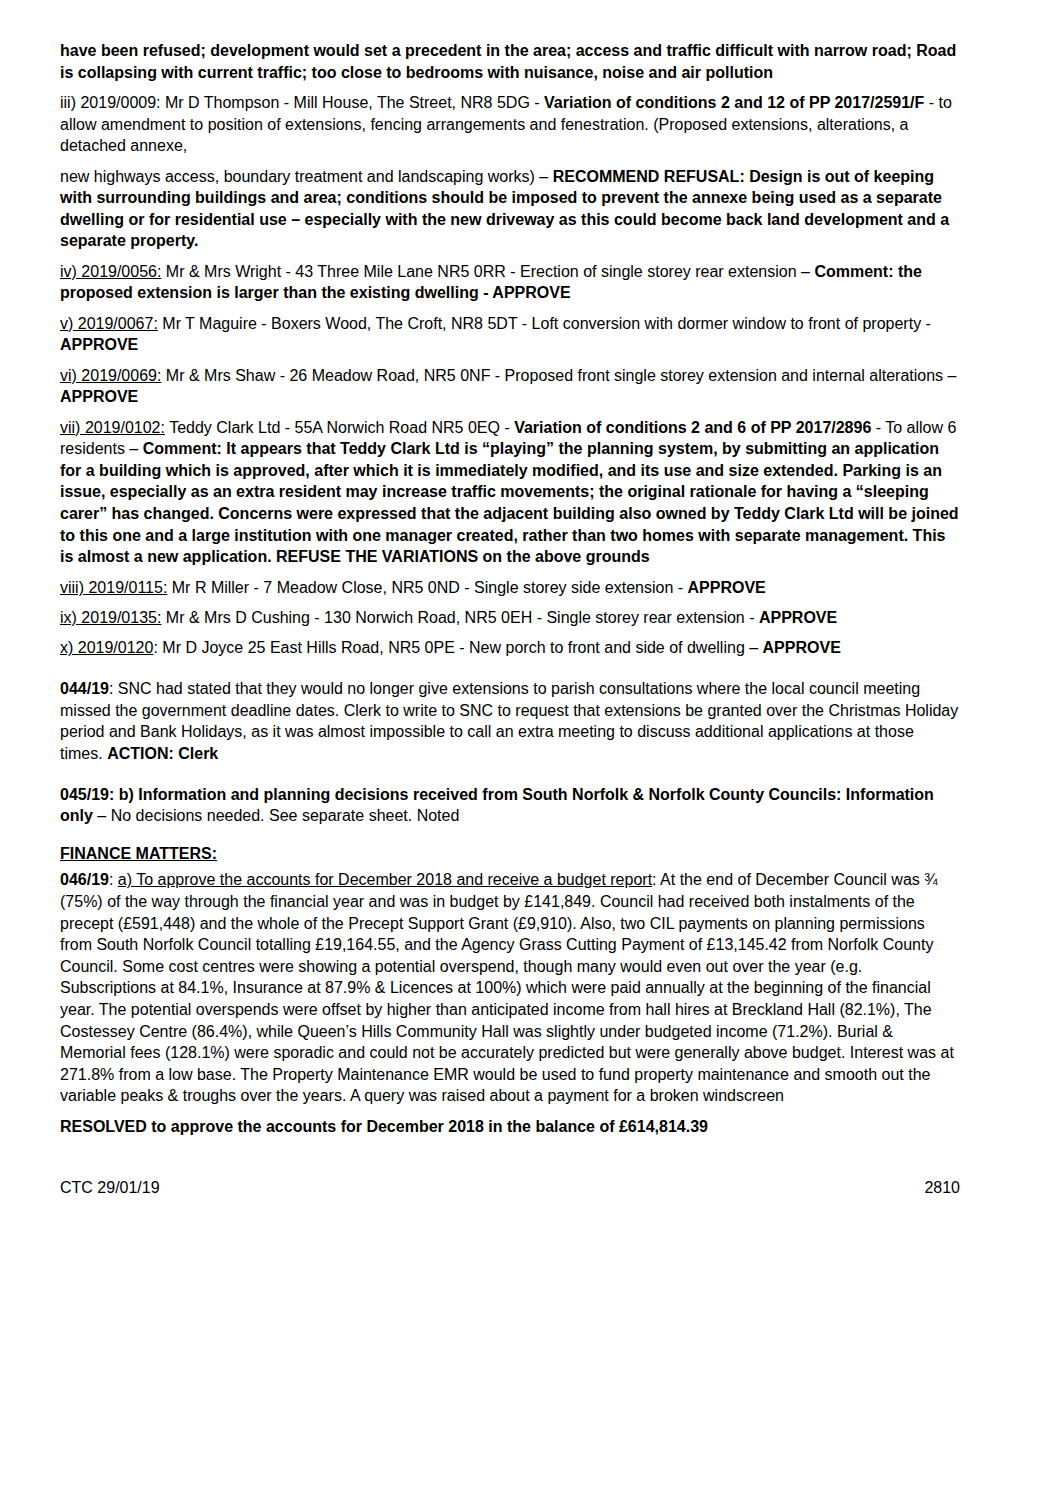have been refused; development would set a precedent in the area; access and traffic difficult with narrow road; Road is collapsing with current traffic; too close to bedrooms with nuisance, noise and air pollution
iii) 2019/0009: Mr D Thompson - Mill House, The Street, NR8 5DG - Variation of conditions 2 and 12 of PP 2017/2591/F - to allow amendment to position of extensions, fencing arrangements and fenestration. (Proposed extensions, alterations, a detached annexe,
new highways access, boundary treatment and landscaping works) – RECOMMEND REFUSAL: Design is out of keeping with surrounding buildings and area; conditions should be imposed to prevent the annexe being used as a separate dwelling or for residential use – especially with the new driveway as this could become back land development and a separate property.
iv) 2019/0056: Mr & Mrs Wright - 43 Three Mile Lane NR5 0RR - Erection of single storey rear extension – Comment: the proposed extension is larger than the existing dwelling - APPROVE
v) 2019/0067: Mr T Maguire - Boxers Wood, The Croft, NR8 5DT - Loft conversion with dormer window to front of property - APPROVE
vi) 2019/0069: Mr & Mrs Shaw - 26 Meadow Road, NR5 0NF - Proposed front single storey extension and internal alterations – APPROVE
vii) 2019/0102: Teddy Clark Ltd - 55A Norwich Road NR5 0EQ - Variation of conditions 2 and 6 of PP 2017/2896 - To allow 6 residents – Comment: It appears that Teddy Clark Ltd is “playing” the planning system, by submitting an application for a building which is approved, after which it is immediately modified, and its use and size extended. Parking is an issue, especially as an extra resident may increase traffic movements; the original rationale for having a “sleeping carer” has changed. Concerns were expressed that the adjacent building also owned by Teddy Clark Ltd will be joined to this one and a large institution with one manager created, rather than two homes with separate management. This is almost a new application. REFUSE THE VARIATIONS on the above grounds
viii) 2019/0115: Mr R Miller - 7 Meadow Close, NR5 0ND - Single storey side extension - APPROVE
ix) 2019/0135: Mr & Mrs D Cushing - 130 Norwich Road, NR5 0EH - Single storey rear extension - APPROVE
x) 2019/0120: Mr D Joyce 25 East Hills Road, NR5 0PE - New porch to front and side of dwelling – APPROVE
044/19: SNC had stated that they would no longer give extensions to parish consultations where the local council meeting missed the government deadline dates. Clerk to write to SNC to request that extensions be granted over the Christmas Holiday period and Bank Holidays, as it was almost impossible to call an extra meeting to discuss additional applications at those times. ACTION: Clerk
045/19: b) Information and planning decisions received from South Norfolk & Norfolk County Councils: Information only – No decisions needed. See separate sheet. Noted
FINANCE MATTERS:
046/19: a) To approve the accounts for December 2018 and receive a budget report: At the end of December Council was ¾ (75%) of the way through the financial year and was in budget by £141,849. Council had received both instalments of the precept (£591,448) and the whole of the Precept Support Grant (£9,910). Also, two CIL payments on planning permissions from South Norfolk Council totalling £19,164.55, and the Agency Grass Cutting Payment of £13,145.42 from Norfolk County Council. Some cost centres were showing a potential overspend, though many would even out over the year (e.g. Subscriptions at 84.1%, Insurance at 87.9% & Licences at 100%) which were paid annually at the beginning of the financial year. The potential overspends were offset by higher than anticipated income from hall hires at Breckland Hall (82.1%), The Costessey Centre (86.4%), while Queen’s Hills Community Hall was slightly under budgeted income (71.2%). Burial & Memorial fees (128.1%) were sporadic and could not be accurately predicted but were generally above budget. Interest was at 271.8% from a low base. The Property Maintenance EMR would be used to fund property maintenance and smooth out the variable peaks & troughs over the years. A query was raised about a payment for a broken windscreen
RESOLVED to approve the accounts for December 2018 in the balance of £614,814.39
CTC 29/01/19 2810